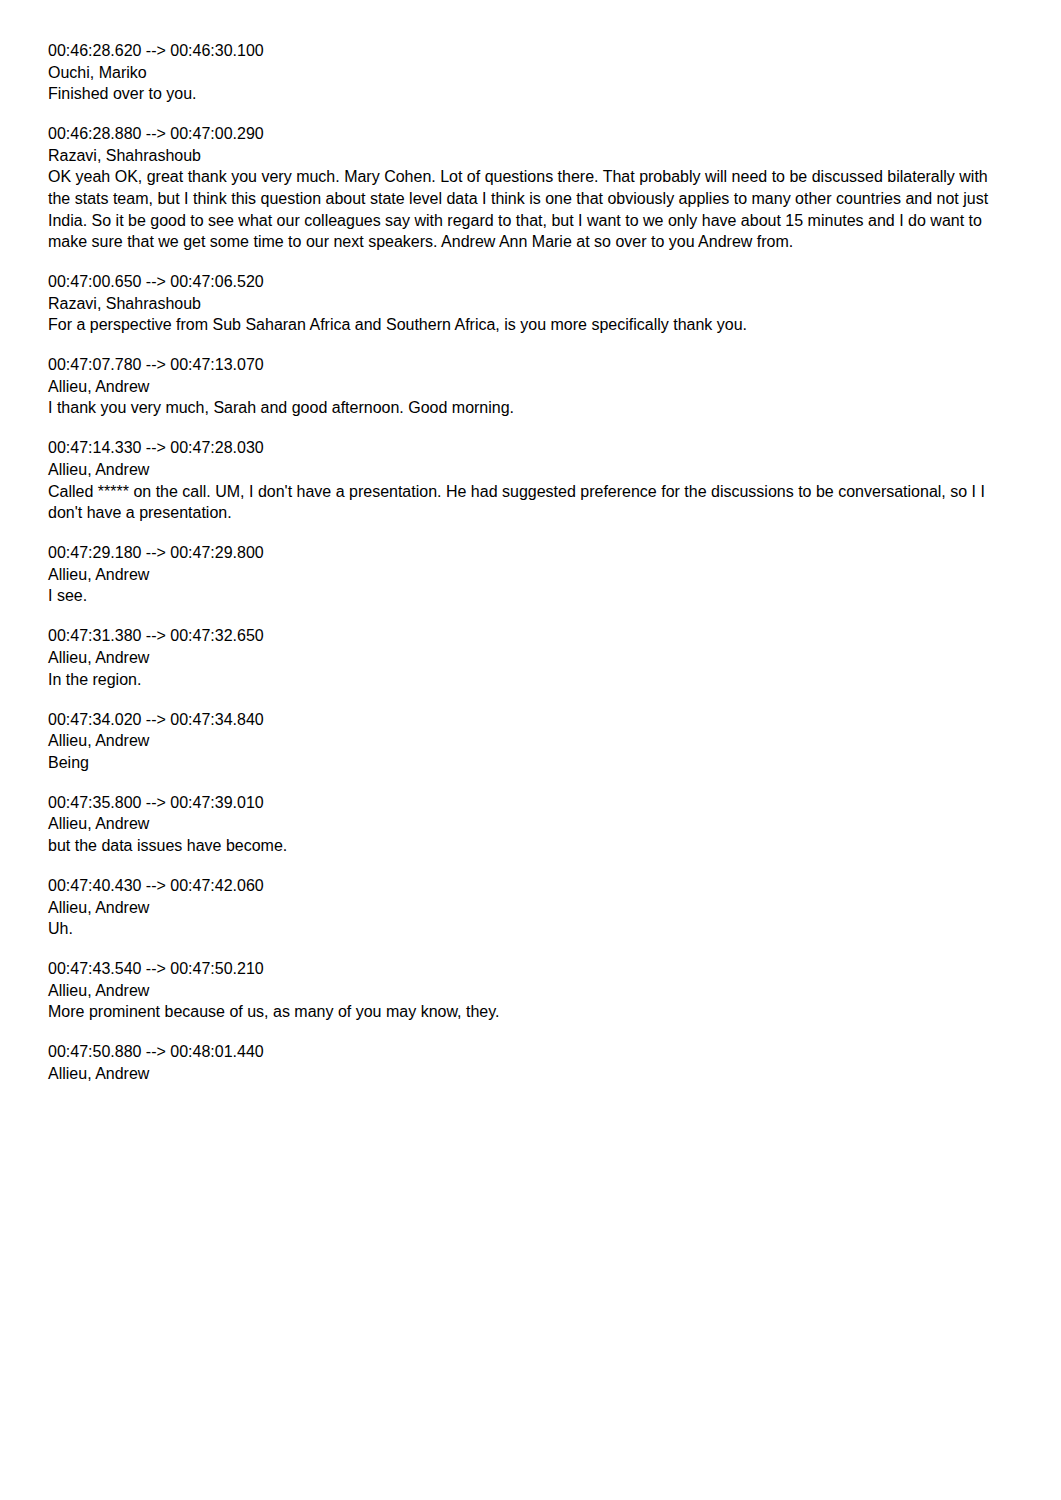00:46:28.620 --> 00:46:30.100 Ouchi, Mariko Finished over to you.
00:46:28.880 --> 00:47:00.290 Razavi, Shahrashoub OK yeah OK, great thank you very much. Mary Cohen. Lot of questions there. That probably will need to be discussed bilaterally with the stats team, but I think this question about state level data I think is one that obviously applies to many other countries and not just India. So it be good to see what our colleagues say with regard to that, but I want to we only have about 15 minutes and I do want to make sure that we get some time to our next speakers. Andrew Ann Marie at so over to you Andrew from.
00:47:00.650 --> 00:47:06.520 Razavi, Shahrashoub For a perspective from Sub Saharan Africa and Southern Africa, is you more specifically thank you.
00:47:07.780 --> 00:47:13.070 Allieu, Andrew I thank you very much, Sarah and good afternoon. Good morning.
00:47:14.330 --> 00:47:28.030 Allieu, Andrew Called ***** on the call. UM, I don't have a presentation. He had suggested preference for the discussions to be conversational, so I I don't have a presentation.
00:47:29.180 --> 00:47:29.800 Allieu, Andrew I see.
00:47:31.380 --> 00:47:32.650 Allieu, Andrew In the region.
00:47:34.020 --> 00:47:34.840 Allieu, Andrew Being
00:47:35.800 --> 00:47:39.010 Allieu, Andrew but the data issues have become.
00:47:40.430 --> 00:47:42.060 Allieu, Andrew Uh.
00:47:43.540 --> 00:47:50.210 Allieu, Andrew More prominent because of us, as many of you may know, they.
00:47:50.880 --> 00:48:01.440 Allieu, Andrew